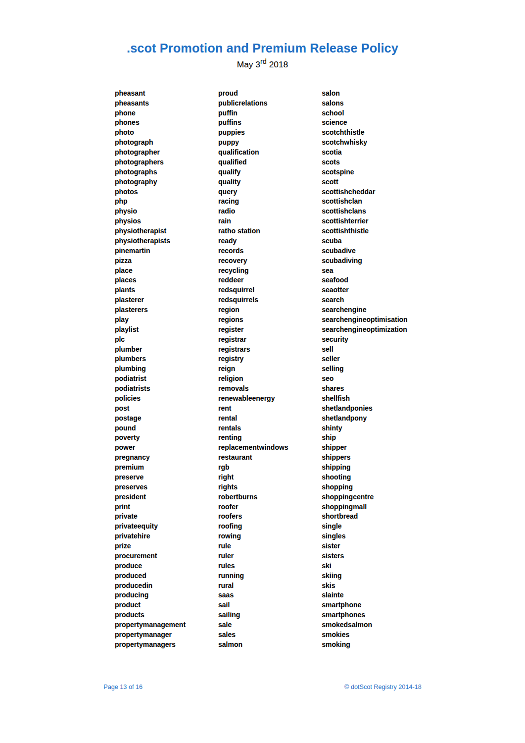.scot Promotion and Premium Release Policy
May 3rd 2018
pheasant
pheasants
phone
phones
photo
photograph
photographer
photographers
photographs
photography
photos
php
physio
physios
physiotherapist
physiotherapists
pinemartin
pizza
place
places
plants
plasterer
plasterers
play
playlist
plc
plumber
plumbers
plumbing
podiatrist
podiatrists
policies
post
postage
pound
poverty
power
pregnancy
premium
preserve
preserves
president
print
private
privateequity
privatehire
prize
procurement
produce
produced
producedin
producing
product
products
propertymanagement
propertymanager
propertymanagers
proud
publicrelations
puffin
puffins
puppies
puppy
qualification
qualified
qualify
quality
query
racing
radio
rain
ratho station
ready
records
recovery
recycling
reddeer
redsquirrel
redsquirrels
region
regions
register
registrar
registrars
registry
reign
religion
removals
renewableenergy
rent
rental
rentals
renting
replacementwindows
restaurant
rgb
right
rights
robertburns
roofer
roofers
roofing
rowing
rule
ruler
rules
running
rural
saas
sail
sailing
sale
sales
salmon
salon
salons
school
science
scotchthistle
scotchwhisky
scotia
scots
scotspine
scott
scottishcheddar
scottishclan
scottishclans
scottishterrier
scottishthistle
scuba
scubadive
scubadiving
sea
seafood
seaotter
search
searchengine
searchengineoptimisation
searchengineoptimization
security
sell
seller
selling
seo
shares
shellfish
shetlandponies
shetlandpony
shinty
ship
shipper
shippers
shipping
shooting
shopping
shoppingcentre
shoppingmall
shortbread
single
singles
sister
sisters
ski
skiing
skis
slainte
smartphone
smartphones
smokedsalmon
smokies
smoking
Page 13 of 16 © dotScot Registry 2014-18